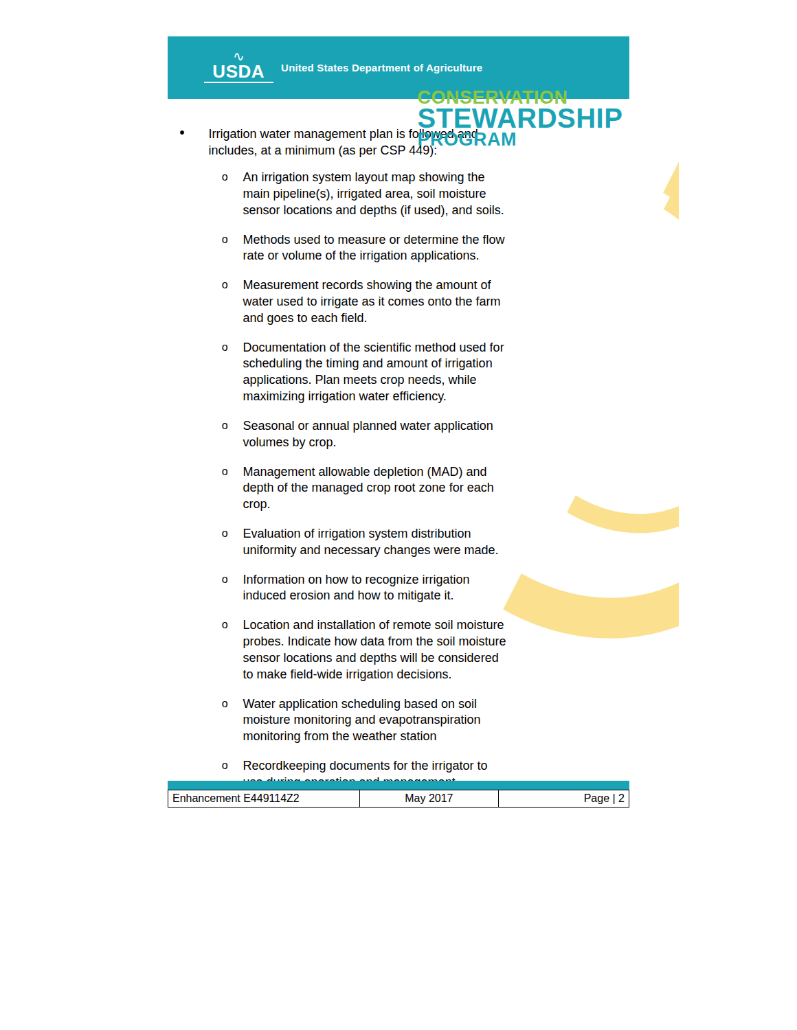∿
USDA
United States Department of Agriculture
CONSERVATION
STEWARDSHIP
PROGRAM
Irrigation water management plan is followed and includes, at a minimum (as per CSP 449):
An irrigation system layout map showing the main pipeline(s), irrigated area, soil moisture sensor locations and depths (if used), and soils.
Methods used to measure or determine the flow rate or volume of the irrigation applications.
Measurement records showing the amount of water used to irrigate as it comes onto the farm and goes to each field.
Documentation of the scientific method used for scheduling the timing and amount of irrigation applications. Plan meets crop needs, while maximizing irrigation water efficiency.
Seasonal or annual planned water application volumes by crop.
Management allowable depletion (MAD) and depth of the managed crop root zone for each crop.
Evaluation of irrigation system distribution uniformity and necessary changes were made.
Information on how to recognize irrigation induced erosion and how to mitigate it.
Location and installation of remote soil moisture probes. Indicate how data from the soil moisture sensor locations and depths will be considered to make field-wide irrigation decisions.
Water application scheduling based on soil moisture monitoring and evapotranspiration monitoring from the weather station
Recordkeeping documents for the irrigator to use during operation and management.
| Enhancement E449114Z2 | May 2017 | Page / 2 |